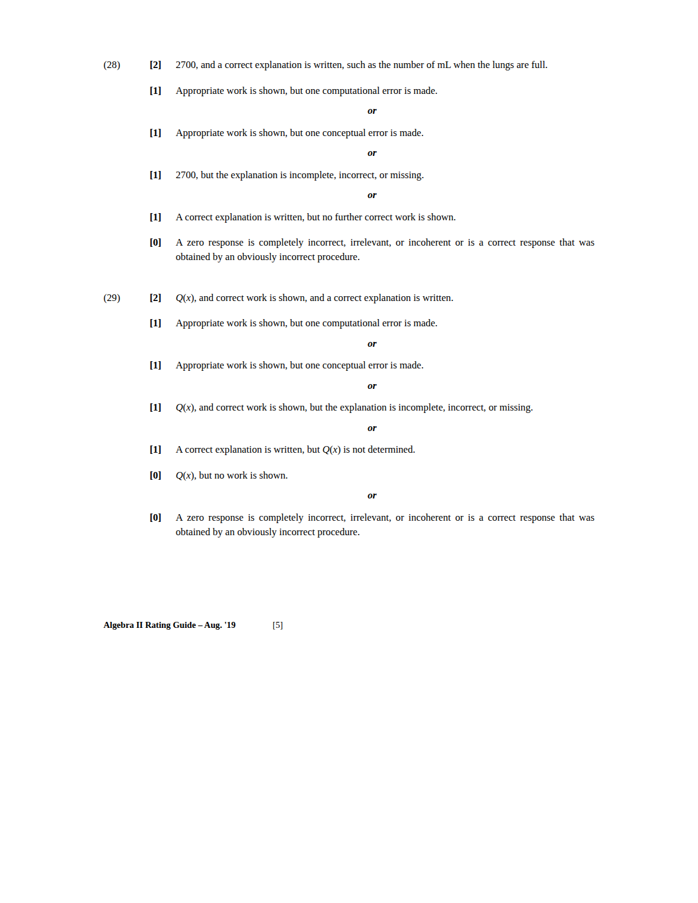(28)
[2] 2700, and a correct explanation is written, such as the number of mL when the lungs are full.
[1] Appropriate work is shown, but one computational error is made.
or
[1] Appropriate work is shown, but one conceptual error is made.
or
[1] 2700, but the explanation is incomplete, incorrect, or missing.
or
[1] A correct explanation is written, but no further correct work is shown.
[0] A zero response is completely incorrect, irrelevant, or incoherent or is a correct response that was obtained by an obviously incorrect procedure.
(29)
[2] Q(x), and correct work is shown, and a correct explanation is written.
[1] Appropriate work is shown, but one computational error is made.
or
[1] Appropriate work is shown, but one conceptual error is made.
or
[1] Q(x), and correct work is shown, but the explanation is incomplete, incorrect, or missing.
or
[1] A correct explanation is written, but Q(x) is not determined.
[0] Q(x), but no work is shown.
or
[0] A zero response is completely incorrect, irrelevant, or incoherent or is a correct response that was obtained by an obviously incorrect procedure.
Algebra II Rating Guide – Aug. '19 [5]